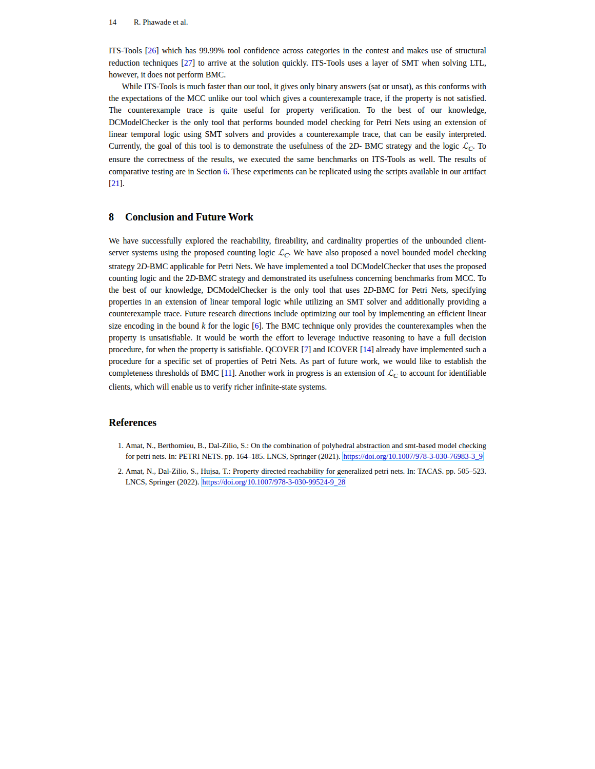14 R. Phawade et al.
ITS-Tools [26] which has 99.99% tool confidence across categories in the contest and makes use of structural reduction techniques [27] to arrive at the solution quickly. ITS-Tools uses a layer of SMT when solving LTL, however, it does not perform BMC.
While ITS-Tools is much faster than our tool, it gives only binary answers (sat or unsat), as this conforms with the expectations of the MCC unlike our tool which gives a counterexample trace, if the property is not satisfied. The counterexample trace is quite useful for property verification. To the best of our knowledge, DCModelChecker is the only tool that performs bounded model checking for Petri Nets using an extension of linear temporal logic using SMT solvers and provides a counterexample trace, that can be easily interpreted. Currently, the goal of this tool is to demonstrate the usefulness of the 2D- BMC strategy and the logic ℒC. To ensure the correctness of the results, we executed the same benchmarks on ITS-Tools as well. The results of comparative testing are in Section 6. These experiments can be replicated using the scripts available in our artifact [21].
8 Conclusion and Future Work
We have successfully explored the reachability, fireability, and cardinality properties of the unbounded client-server systems using the proposed counting logic ℒC. We have also proposed a novel bounded model checking strategy 2D-BMC applicable for Petri Nets. We have implemented a tool DCModelChecker that uses the proposed counting logic and the 2D-BMC strategy and demonstrated its usefulness concerning benchmarks from MCC. To the best of our knowledge, DCModelChecker is the only tool that uses 2D-BMC for Petri Nets, specifying properties in an extension of linear temporal logic while utilizing an SMT solver and additionally providing a counterexample trace. Future research directions include optimizing our tool by implementing an efficient linear size encoding in the bound k for the logic [6]. The BMC technique only provides the counterexamples when the property is unsatisfiable. It would be worth the effort to leverage inductive reasoning to have a full decision procedure, for when the property is satisfiable. QCOVER [7] and ICOVER [14] already have implemented such a procedure for a specific set of properties of Petri Nets. As part of future work, we would like to establish the completeness thresholds of BMC [11]. Another work in progress is an extension of ℒC to account for identifiable clients, which will enable us to verify richer infinite-state systems.
References
Amat, N., Berthomieu, B., Dal-Zilio, S.: On the combination of polyhedral abstraction and smt-based model checking for petri nets. In: PETRI NETS. pp. 164–185. LNCS, Springer (2021). https://doi.org/10.1007/978-3-030-76983-3_9
Amat, N., Dal-Zilio, S., Hujsa, T.: Property directed reachability for generalized petri nets. In: TACAS. pp. 505–523. LNCS, Springer (2022). https://doi.org/10.1007/978-3-030-99524-9_28